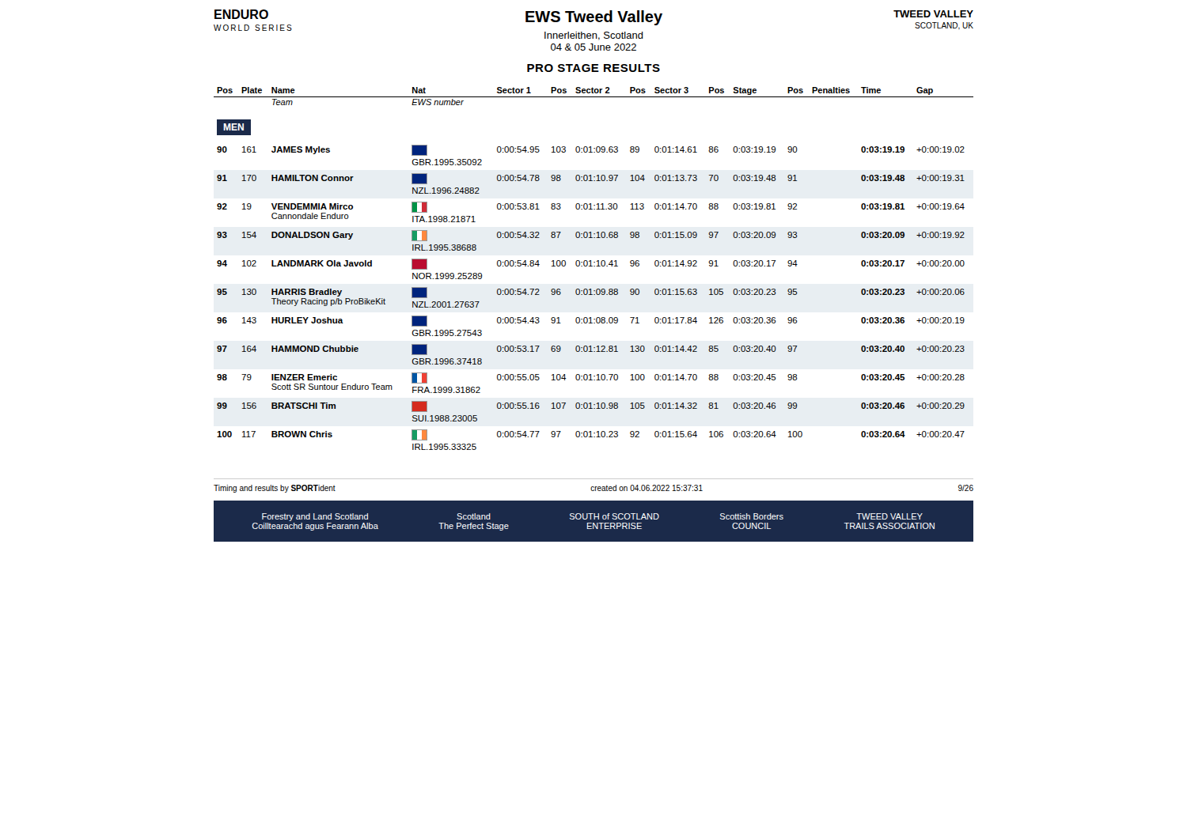ENDURO
WORLD SERIES
EWS Tweed Valley
Innerleithen, Scotland
04 & 05 June 2022
PRO STAGE RESULTS
TWEED VALLEY
SCOTLAND, UK
| Pos | Plate | Name | Nat | Sector 1 | Pos | Sector 2 | Pos | Sector 3 | Pos | Stage | Pos | Penalties | Time | Gap |
| --- | --- | --- | --- | --- | --- | --- | --- | --- | --- | --- | --- | --- | --- | --- |
| | | Team | EWS number | | | | | | | | | | | |
| MEN |
| 90 | 161 | JAMES Myles | GBR.1995.35092 | 0:00:54.95 | 103 | 0:01:09.63 | 89 | 0:01:14.61 | 86 | 0:03:19.19 | 90 | | 0:03:19.19 | +0:00:19.02 |
| 91 | 170 | HAMILTON Connor | NZL.1996.24882 | 0:00:54.78 | 98 | 0:01:10.97 | 104 | 0:01:13.73 | 70 | 0:03:19.48 | 91 | | 0:03:19.48 | +0:00:19.31 |
| 92 | 19 | VENDEMMIA Mirco Cannondale Enduro | ITA.1998.21871 | 0:00:53.81 | 83 | 0:01:11.30 | 113 | 0:01:14.70 | 88 | 0:03:19.81 | 92 | | 0:03:19.81 | +0:00:19.64 |
| 93 | 154 | DONALDSON Gary | IRL.1995.38688 | 0:00:54.32 | 87 | 0:01:10.68 | 98 | 0:01:15.09 | 97 | 0:03:20.09 | 93 | | 0:03:20.09 | +0:00:19.92 |
| 94 | 102 | LANDMARK Ola Javold | NOR.1999.25289 | 0:00:54.84 | 100 | 0:01:10.41 | 96 | 0:01:14.92 | 91 | 0:03:20.17 | 94 | | 0:03:20.17 | +0:00:20.00 |
| 95 | 130 | HARRIS Bradley Theory Racing p/b ProBikeKit | NZL.2001.27637 | 0:00:54.72 | 96 | 0:01:09.88 | 90 | 0:01:15.63 | 105 | 0:03:20.23 | 95 | | 0:03:20.23 | +0:00:20.06 |
| 96 | 143 | HURLEY Joshua | GBR.1995.27543 | 0:00:54.43 | 91 | 0:01:08.09 | 71 | 0:01:17.84 | 126 | 0:03:20.36 | 96 | | 0:03:20.36 | +0:00:20.19 |
| 97 | 164 | HAMMOND Chubbie | GBR.1996.37418 | 0:00:53.17 | 69 | 0:01:12.81 | 130 | 0:01:14.42 | 85 | 0:03:20.40 | 97 | | 0:03:20.40 | +0:00:20.23 |
| 98 | 79 | IENZER Emeric Scott SR Suntour Enduro Team | FRA.1999.31862 | 0:00:55.05 | 104 | 0:01:10.70 | 100 | 0:01:14.70 | 88 | 0:03:20.45 | 98 | | 0:03:20.45 | +0:00:20.28 |
| 99 | 156 | BRATSCHI Tim | SUI.1988.23005 | 0:00:55.16 | 107 | 0:01:10.98 | 105 | 0:01:14.32 | 81 | 0:03:20.46 | 99 | | 0:03:20.46 | +0:00:20.29 |
| 100 | 117 | BROWN Chris | IRL.1995.33325 | 0:00:54.77 | 97 | 0:01:10.23 | 92 | 0:01:15.64 | 106 | 0:03:20.64 | 100 | | 0:03:20.64 | +0:00:20.47 |
Timing and results by SPORTident
created on 04.06.2022 15:37:31
9/26
Forestry and Land Scotland
Coilltearachd agus Fearann Alba Scotland
The Perfect Stage SOUTH of SCOTLAND
ENTERPRISE Scottish Borders
COUNCIL TWEED VALLEY
TRAILS ASSOCIATION